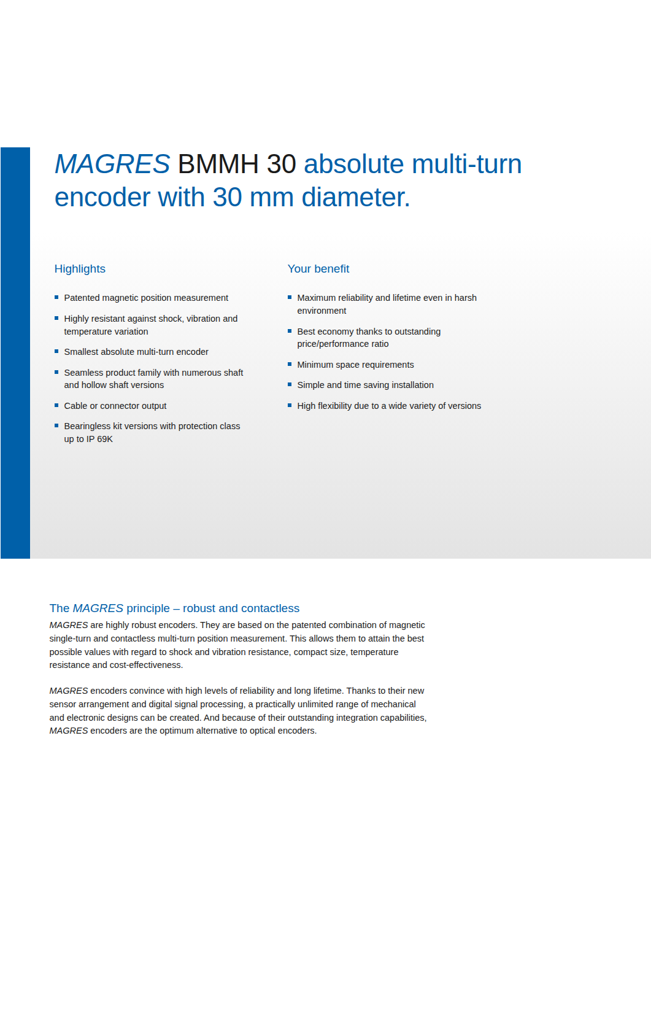MAGRES BMMH 30 absolute multi-turn encoder with 30 mm diameter.
Highlights
Patented magnetic position measurement
Highly resistant against shock, vibration and temperature variation
Smallest absolute multi-turn encoder
Seamless product family with numerous shaft and hollow shaft versions
Cable or connector output
Bearingless kit versions with protection class up to IP 69K
Your benefit
Maximum reliability and lifetime even in harsh environment
Best economy thanks to outstanding price/performance ratio
Minimum space requirements
Simple and time saving installation
High flexibility due to a wide variety of versions
The MAGRES principle – robust and contactless
MAGRES are highly robust encoders. They are based on the patented combination of magnetic single-turn and contactless multi-turn position measurement. This allows them to attain the best possible values with regard to shock and vibration resistance, compact size, temperature resistance and cost-effectiveness.
MAGRES encoders convince with high levels of reliability and long lifetime. Thanks to their new sensor arrangement and digital signal processing, a practically unlimited range of mechanical and electronic designs can be created. And because of their outstanding integration capabilities, MAGRES encoders are the optimum alternative to optical encoders.